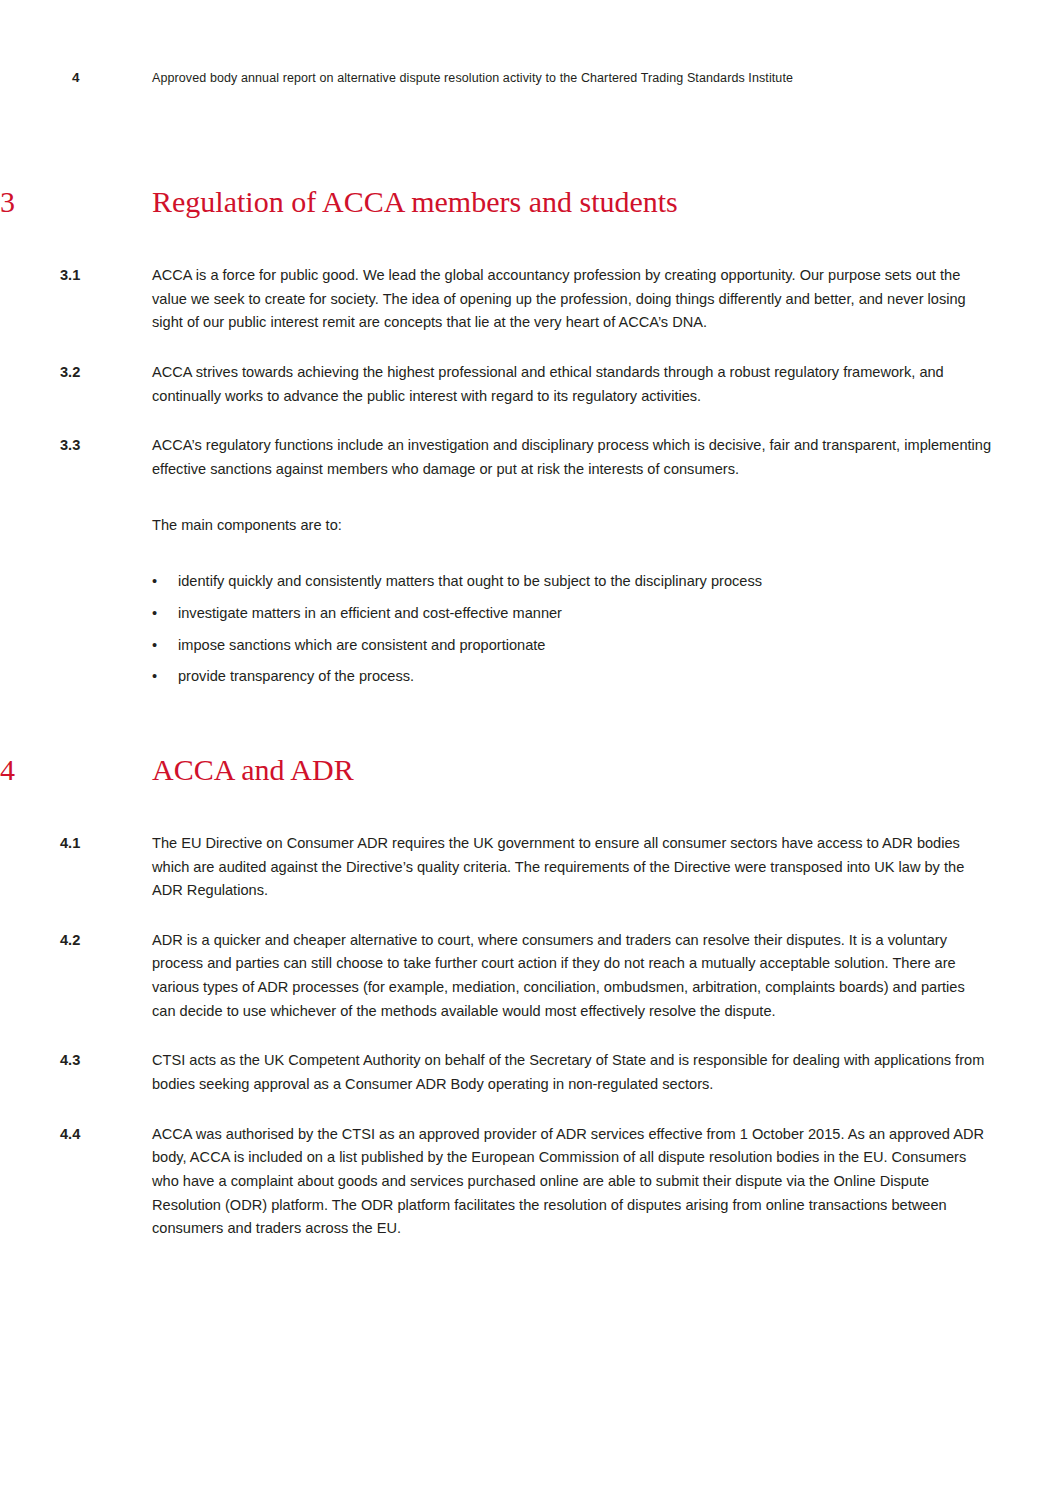4
Approved body annual report on alternative dispute resolution activity to the Chartered Trading Standards Institute
3
Regulation of ACCA members and students
3.1 ACCA is a force for public good. We lead the global accountancy profession by creating opportunity. Our purpose sets out the value we seek to create for society. The idea of opening up the profession, doing things differently and better, and never losing sight of our public interest remit are concepts that lie at the very heart of ACCA’s DNA.
3.2 ACCA strives towards achieving the highest professional and ethical standards through a robust regulatory framework, and continually works to advance the public interest with regard to its regulatory activities.
3.3 ACCA’s regulatory functions include an investigation and disciplinary process which is decisive, fair and transparent, implementing effective sanctions against members who damage or put at risk the interests of consumers.
The main components are to:
identify quickly and consistently matters that ought to be subject to the disciplinary process
investigate matters in an efficient and cost-effective manner
impose sanctions which are consistent and proportionate
provide transparency of the process.
4
ACCA and ADR
4.1 The EU Directive on Consumer ADR requires the UK government to ensure all consumer sectors have access to ADR bodies which are audited against the Directive’s quality criteria. The requirements of the Directive were transposed into UK law by the ADR Regulations.
4.2 ADR is a quicker and cheaper alternative to court, where consumers and traders can resolve their disputes. It is a voluntary process and parties can still choose to take further court action if they do not reach a mutually acceptable solution. There are various types of ADR processes (for example, mediation, conciliation, ombudsmen, arbitration, complaints boards) and parties can decide to use whichever of the methods available would most effectively resolve the dispute.
4.3 CTSI acts as the UK Competent Authority on behalf of the Secretary of State and is responsible for dealing with applications from bodies seeking approval as a Consumer ADR Body operating in non-regulated sectors.
4.4 ACCA was authorised by the CTSI as an approved provider of ADR services effective from 1 October 2015. As an approved ADR body, ACCA is included on a list published by the European Commission of all dispute resolution bodies in the EU. Consumers who have a complaint about goods and services purchased online are able to submit their dispute via the Online Dispute Resolution (ODR) platform. The ODR platform facilitates the resolution of disputes arising from online transactions between consumers and traders across the EU.